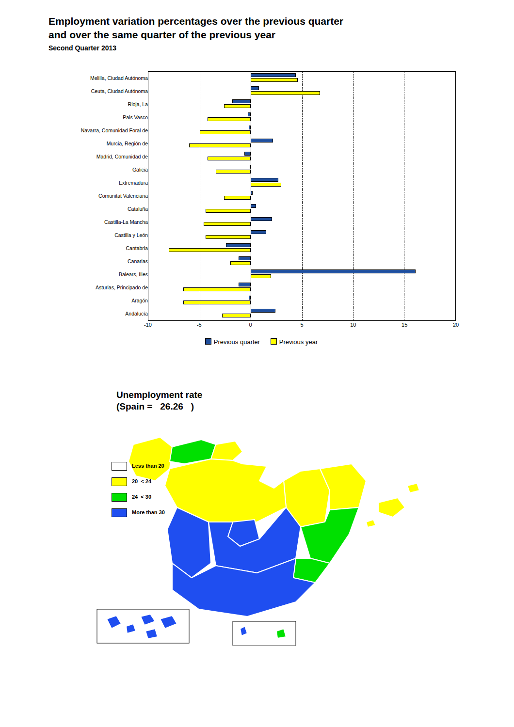Employment variation percentages over the previous quarter
and over the same quarter of the previous year
Second Quarter 2013
| Melilla, Ciudad Autónoma | |
| Ceuta, Ciudad Autónoma | |
| Rioja, La | |
| Pais Vasco | |
| Navarra, Comunidad Foral de | |
| Murcia, Región de | |
| Madrid, Comunidad de | |
| Galicia | |
| Extremadura | |
| Comunitat Valenciana | |
| Cataluña | |
| Castilla-La Mancha | |
| Castilla y León | |
| Cantabria | |
| Canarias | |
| Balears, Illes | |
| Asturias, Principado de | |
| Aragón | |
| Andalucía | |
-10 -5 0 5 10 15 20
Previous quarter Previous year
Unemployment rate
(Spain = 26.26 )
Less than 20
20 < 24
24 < 30
More than 30